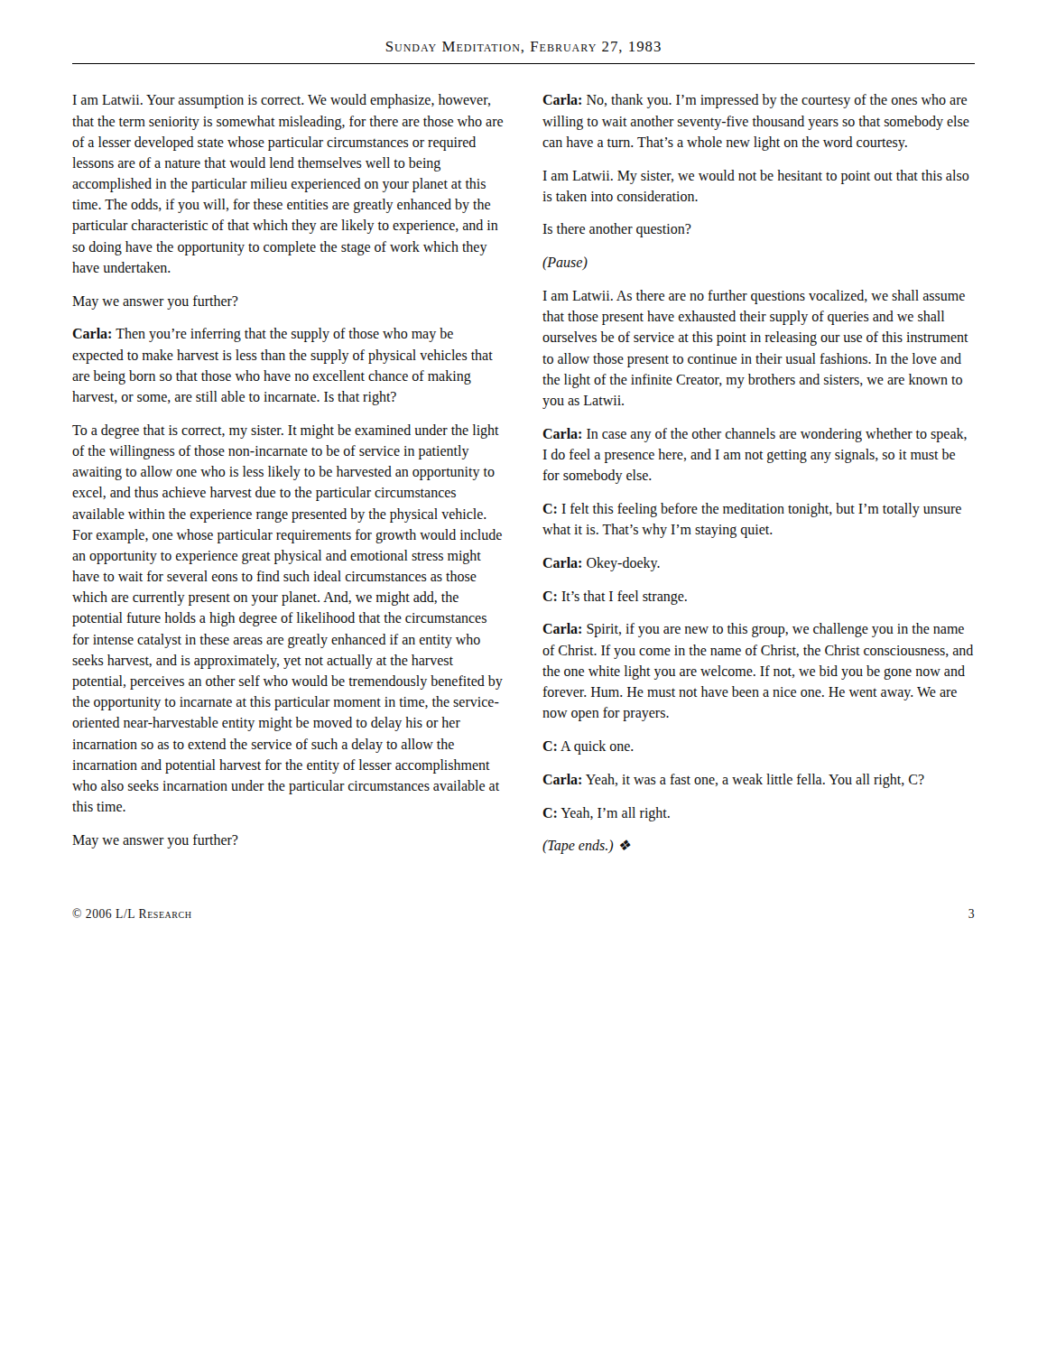Sunday Meditation, February 27, 1983
I am Latwii. Your assumption is correct. We would emphasize, however, that the term seniority is somewhat misleading, for there are those who are of a lesser developed state whose particular circumstances or required lessons are of a nature that would lend themselves well to being accomplished in the particular milieu experienced on your planet at this time. The odds, if you will, for these entities are greatly enhanced by the particular characteristic of that which they are likely to experience, and in so doing have the opportunity to complete the stage of work which they have undertaken.
May we answer you further?
Carla: Then you’re inferring that the supply of those who may be expected to make harvest is less than the supply of physical vehicles that are being born so that those who have no excellent chance of making harvest, or some, are still able to incarnate. Is that right?
To a degree that is correct, my sister. It might be examined under the light of the willingness of those non-incarnate to be of service in patiently awaiting to allow one who is less likely to be harvested an opportunity to excel, and thus achieve harvest due to the particular circumstances available within the experience range presented by the physical vehicle. For example, one whose particular requirements for growth would include an opportunity to experience great physical and emotional stress might have to wait for several eons to find such ideal circumstances as those which are currently present on your planet. And, we might add, the potential future holds a high degree of likelihood that the circumstances for intense catalyst in these areas are greatly enhanced if an entity who seeks harvest, and is approximately, yet not actually at the harvest potential, perceives an other self who would be tremendously benefited by the opportunity to incarnate at this particular moment in time, the service-oriented near-harvestable entity might be moved to delay his or her incarnation so as to extend the service of such a delay to allow the incarnation and potential harvest for the entity of lesser accomplishment who also seeks incarnation under the particular circumstances available at this time.
May we answer you further?
Carla: No, thank you. I’m impressed by the courtesy of the ones who are willing to wait another seventy-five thousand years so that somebody else can have a turn. That’s a whole new light on the word courtesy.
I am Latwii. My sister, we would not be hesitant to point out that this also is taken into consideration.
Is there another question?
(Pause)
I am Latwii. As there are no further questions vocalized, we shall assume that those present have exhausted their supply of queries and we shall ourselves be of service at this point in releasing our use of this instrument to allow those present to continue in their usual fashions. In the love and the light of the infinite Creator, my brothers and sisters, we are known to you as Latwii.
Carla: In case any of the other channels are wondering whether to speak, I do feel a presence here, and I am not getting any signals, so it must be for somebody else.
C: I felt this feeling before the meditation tonight, but I’m totally unsure what it is. That’s why I’m staying quiet.
Carla: Okey-doeky.
C: It’s that I feel strange.
Carla: Spirit, if you are new to this group, we challenge you in the name of Christ. If you come in the name of Christ, the Christ consciousness, and the one white light you are welcome. If not, we bid you be gone now and forever. Hum. He must not have been a nice one. He went away. We are now open for prayers.
C: A quick one.
Carla: Yeah, it was a fast one, a weak little fella. You all right, C?
C: Yeah, I’m all right.
(Tape ends.) ❖
© 2006 L/L Research 3